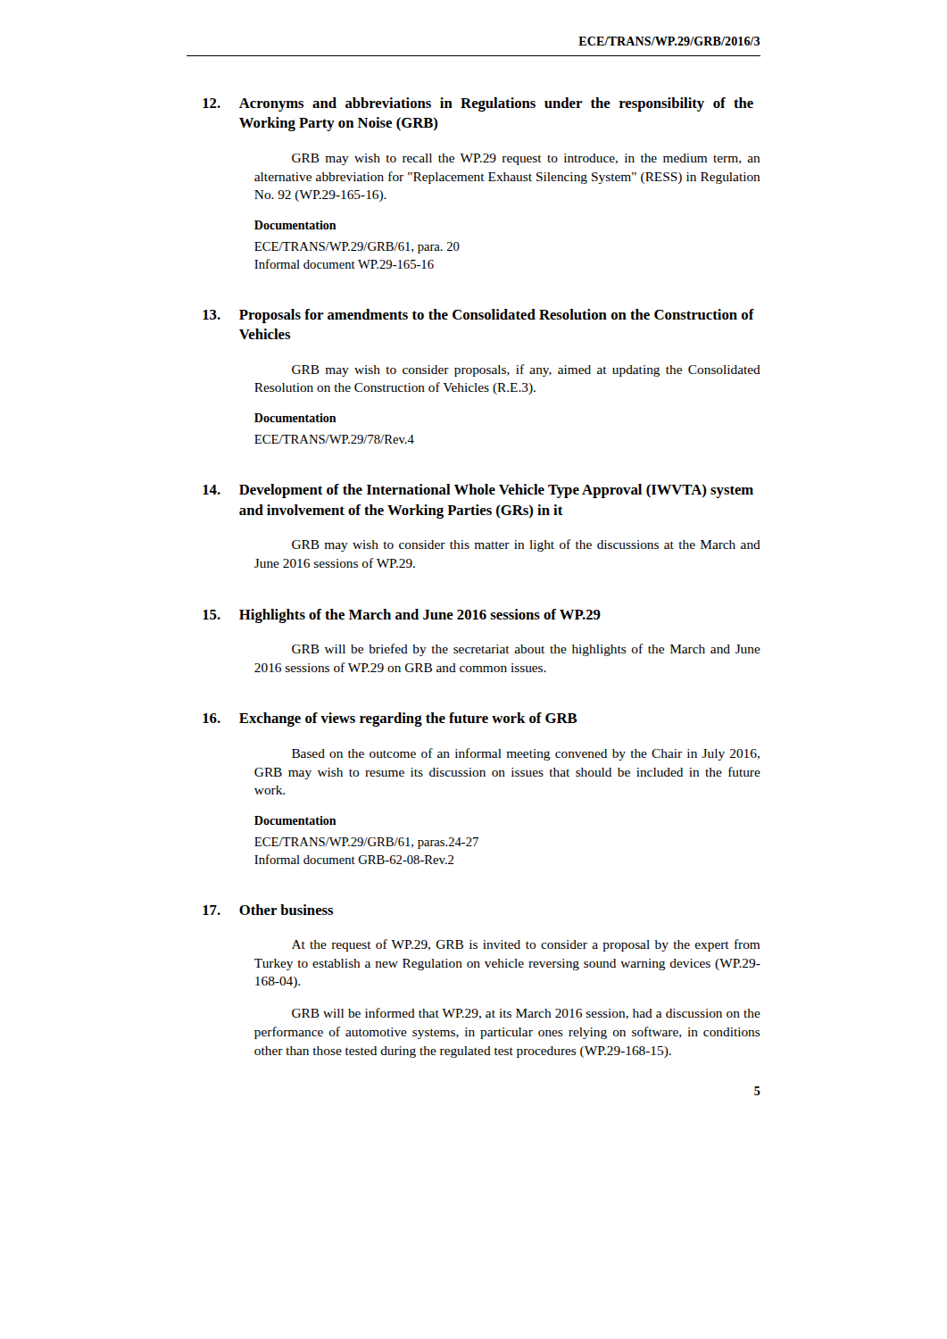ECE/TRANS/WP.29/GRB/2016/3
12.
Acronyms and abbreviations in Regulations under the responsibility of the Working Party on Noise (GRB)
GRB may wish to recall the WP.29 request to introduce, in the medium term, an alternative abbreviation for "Replacement Exhaust Silencing System" (RESS) in Regulation No. 92 (WP.29-165-16).
Documentation
ECE/TRANS/WP.29/GRB/61, para. 20
Informal document WP.29-165-16
13.
Proposals for amendments to the Consolidated Resolution on the Construction of Vehicles
GRB may wish to consider proposals, if any, aimed at updating the Consolidated Resolution on the Construction of Vehicles (R.E.3).
Documentation
ECE/TRANS/WP.29/78/Rev.4
14.
Development of the International Whole Vehicle Type Approval (IWVTA) system and involvement of the Working Parties (GRs) in it
GRB may wish to consider this matter in light of the discussions at the March and June 2016 sessions of WP.29.
15.
Highlights of the March and June 2016 sessions of WP.29
GRB will be briefed by the secretariat about the highlights of the March and June 2016 sessions of WP.29 on GRB and common issues.
16.
Exchange of views regarding the future work of GRB
Based on the outcome of an informal meeting convened by the Chair in July 2016, GRB may wish to resume its discussion on issues that should be included in the future work.
Documentation
ECE/TRANS/WP.29/GRB/61, paras.24-27
Informal document GRB-62-08-Rev.2
17.
Other business
At the request of WP.29, GRB is invited to consider a proposal by the expert from Turkey to establish a new Regulation on vehicle reversing sound warning devices (WP.29-168-04).
GRB will be informed that WP.29, at its March 2016 session, had a discussion on the performance of automotive systems, in particular ones relying on software, in conditions other than those tested during the regulated test procedures (WP.29-168-15).
5